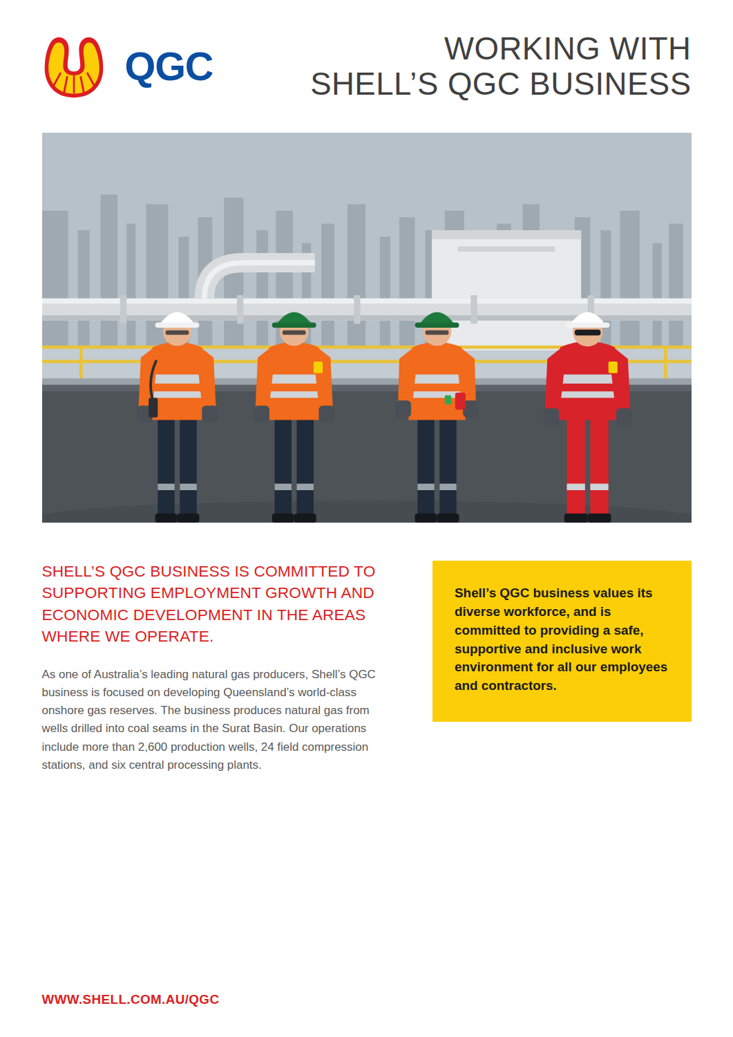QGC
Working with
Shell’s QGC Business
Shell’s QGC business is committed to supporting employment growth and economic development in the areas where we operate.
As one of Australia’s leading natural gas producers, Shell’s QGC business is focused on developing Queensland’s world-class onshore gas reserves. The business produces natural gas from wells drilled into coal seams in the Surat Basin. Our operations include more than 2,600 production wells, 24 field compression stations, and six central processing plants.
Shell’s QGC business values its diverse workforce, and is committed to providing a safe, supportive and inclusive work environment for all our employees and contractors.
www.shell.com.au/qgc